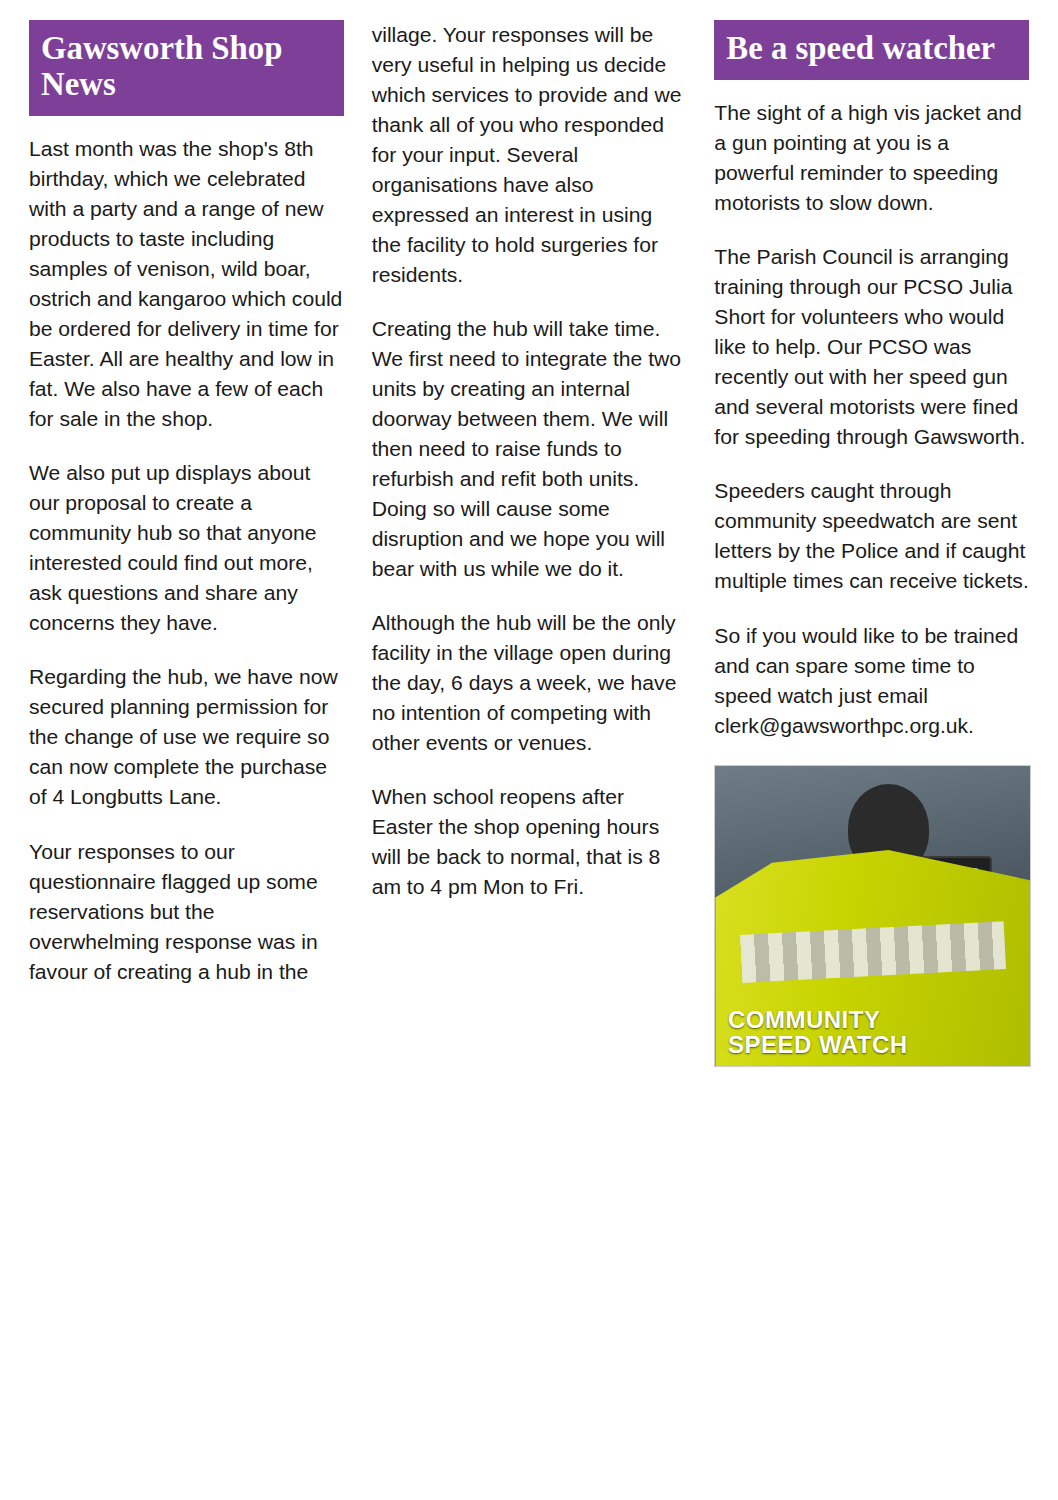Gawsworth Shop News
Last month was the shop's 8th birthday, which we celebrated with a party and a range of new products to taste including samples of venison, wild boar, ostrich and kangaroo which could be ordered for delivery in time for Easter. All are healthy and low in fat. We also have a few of each for sale in the shop.
We also put up displays about our proposal to create a community hub so that anyone interested could find out more, ask questions and share any concerns they have.
Regarding the hub, we have now secured planning permission for the change of use we require so can now complete the purchase of 4 Longbutts Lane.
Your responses to our questionnaire flagged up some reservations but the overwhelming response was in favour of creating a hub in the
village. Your responses will be very useful in helping us decide which services to provide and we thank all of you who responded for your input. Several organisations have also expressed an interest in using the facility to hold surgeries for residents.
Creating the hub will take time. We first need to integrate the two units by creating an internal doorway between them. We will then need to raise funds to refurbish and refit both units. Doing so will cause some disruption and we hope you will bear with us while we do it.
Although the hub will be the only facility in the village open during the day, 6 days a week, we have no intention of competing with other events or venues.
When school reopens after Easter the shop opening hours will be back to normal, that is 8 am to 4 pm Mon to Fri.
Be a speed watcher
The sight of a high vis jacket and a gun pointing at you is a powerful reminder to speeding motorists to slow down.
The Parish Council is arranging training through our PCSO Julia Short for volunteers who would like to help. Our PCSO was recently out with her speed gun and several motorists were fined for speeding through Gawsworth.
Speeders caught through community speedwatch are sent letters by the Police and if caught multiple times can receive tickets.
So if you would like to be trained and can spare some time to speed watch just email clerk@gawsworthpc.org.uk.
COMMUNITY
SPEED WATCH